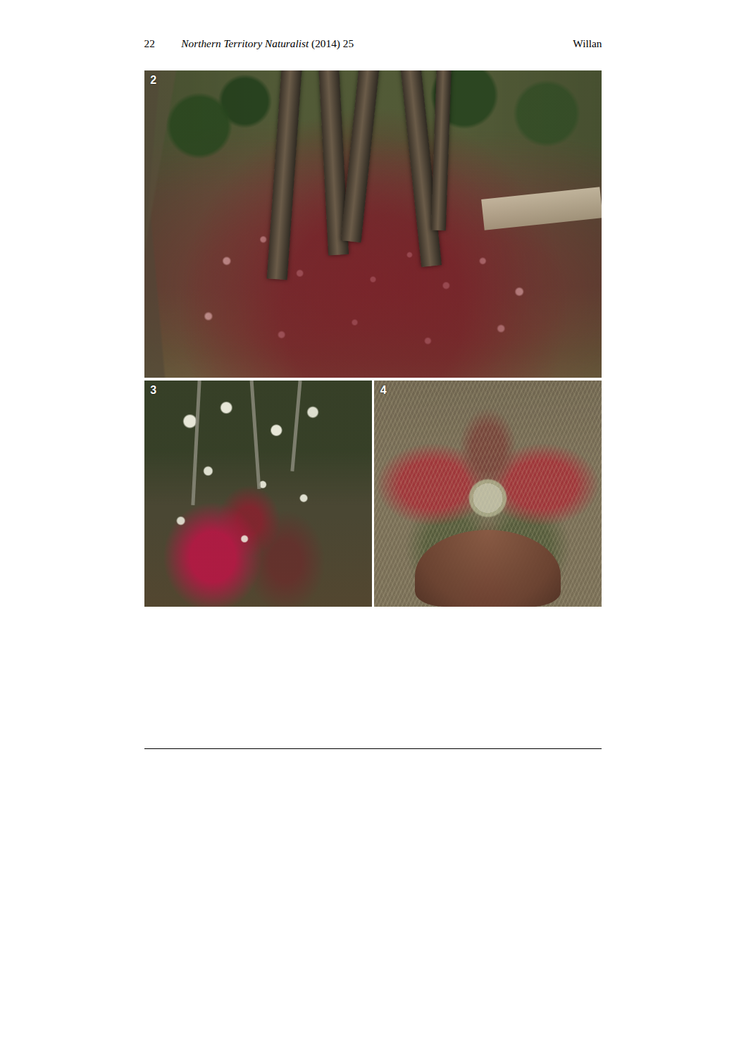22 Northern Territory Naturalist (2014) 25 Willan
2
3
4